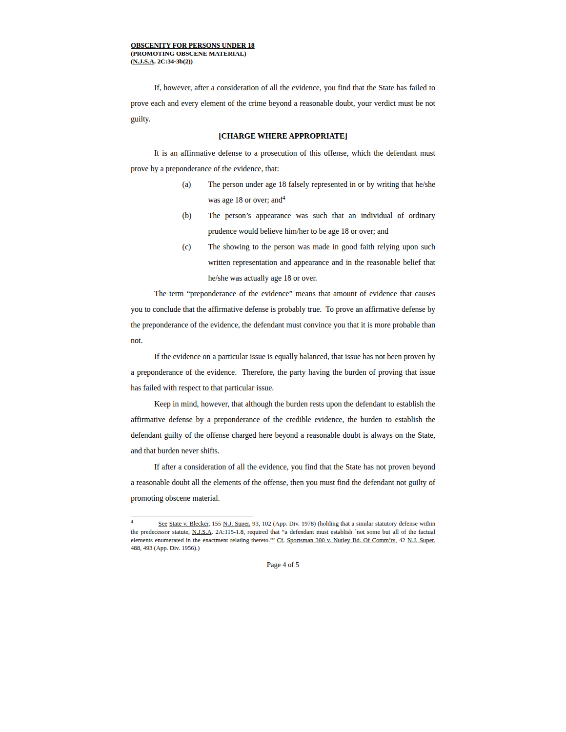OBSCENITY FOR PERSONS UNDER 18
(PROMOTING OBSCENE MATERIAL)
(N.J.S.A. 2C:34-3b(2))
If, however, after a consideration of all the evidence, you find that the State has failed to prove each and every element of the crime beyond a reasonable doubt, your verdict must be not guilty.
[CHARGE WHERE APPROPRIATE]
It is an affirmative defense to a prosecution of this offense, which the defendant must prove by a preponderance of the evidence, that:
(a) The person under age 18 falsely represented in or by writing that he/she was age 18 or over; and4
(b) The person’s appearance was such that an individual of ordinary prudence would believe him/her to be age 18 or over; and
(c) The showing to the person was made in good faith relying upon such written representation and appearance and in the reasonable belief that he/she was actually age 18 or over.
The term “preponderance of the evidence” means that amount of evidence that causes you to conclude that the affirmative defense is probably true. To prove an affirmative defense by the preponderance of the evidence, the defendant must convince you that it is more probable than not.
If the evidence on a particular issue is equally balanced, that issue has not been proven by a preponderance of the evidence. Therefore, the party having the burden of proving that issue has failed with respect to that particular issue.
Keep in mind, however, that although the burden rests upon the defendant to establish the affirmative defense by a preponderance of the credible evidence, the burden to establish the defendant guilty of the offense charged here beyond a reasonable doubt is always on the State, and that burden never shifts.
If after a consideration of all the evidence, you find that the State has not proven beyond a reasonable doubt all the elements of the offense, then you must find the defendant not guilty of promoting obscene material.
4 See State v. Blecker, 155 N.J. Super. 93, 102 (App. Div. 1978) (holding that a similar statutory defense within the predecessor statute, N.J.S.A. 2A:115-1.8, required that “a defendant must establish `not some but all of the factual elements enumerated in the enactment relating thereto.’” Cf. Sportsman 300 v. Nutley Bd. Of Comm’rs, 42 N.J. Super. 488, 493 (App. Div. 1956).)
Page 4 of 5